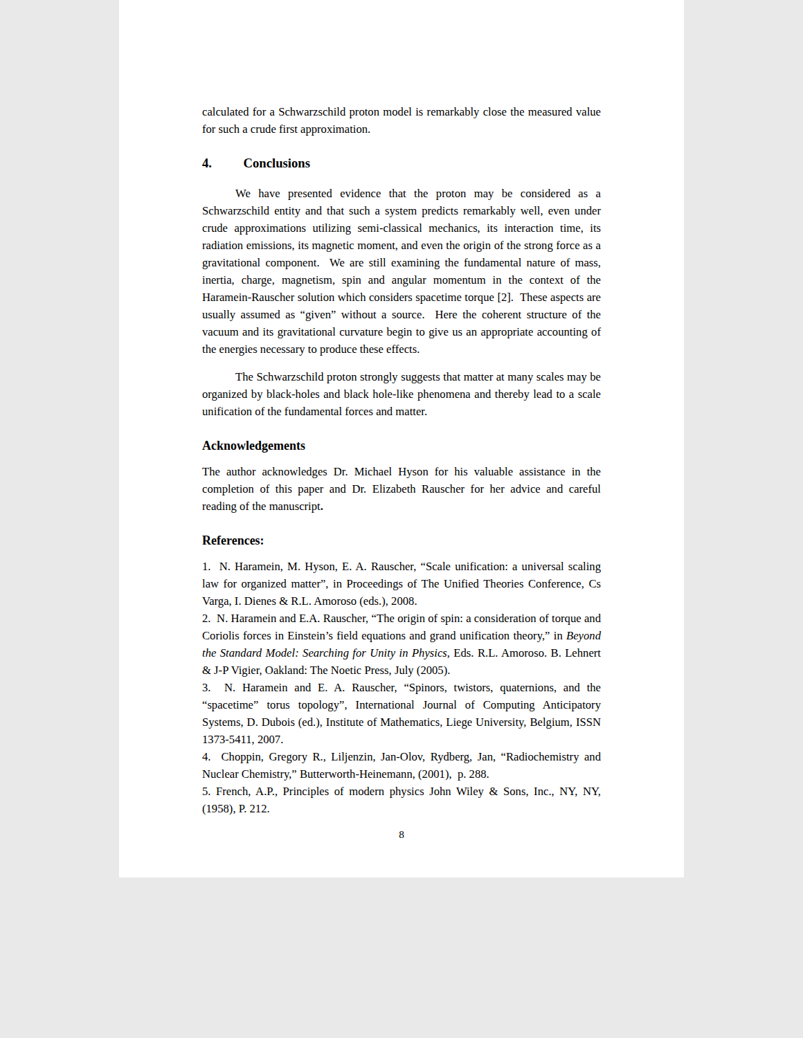calculated for a Schwarzschild proton model is remarkably close the measured value for such a crude first approximation.
4. Conclusions
We have presented evidence that the proton may be considered as a Schwarzschild entity and that such a system predicts remarkably well, even under crude approximations utilizing semi-classical mechanics, its interaction time, its radiation emissions, its magnetic moment, and even the origin of the strong force as a gravitational component. We are still examining the fundamental nature of mass, inertia, charge, magnetism, spin and angular momentum in the context of the Haramein-Rauscher solution which considers spacetime torque [2]. These aspects are usually assumed as “given” without a source. Here the coherent structure of the vacuum and its gravitational curvature begin to give us an appropriate accounting of the energies necessary to produce these effects.
The Schwarzschild proton strongly suggests that matter at many scales may be organized by black-holes and black hole-like phenomena and thereby lead to a scale unification of the fundamental forces and matter.
Acknowledgements
The author acknowledges Dr. Michael Hyson for his valuable assistance in the completion of this paper and Dr. Elizabeth Rauscher for her advice and careful reading of the manuscript.
References:
1. N. Haramein, M. Hyson, E. A. Rauscher, “Scale unification: a universal scaling law for organized matter”, in Proceedings of The Unified Theories Conference, Cs Varga, I. Dienes & R.L. Amoroso (eds.), 2008.
2. N. Haramein and E.A. Rauscher, “The origin of spin: a consideration of torque and Coriolis forces in Einstein’s field equations and grand unification theory,” in Beyond the Standard Model: Searching for Unity in Physics, Eds. R.L. Amoroso. B. Lehnert & J-P Vigier, Oakland: The Noetic Press, July (2005).
3. N. Haramein and E. A. Rauscher, “Spinors, twistors, quaternions, and the “spacetime” torus topology”, International Journal of Computing Anticipatory Systems, D. Dubois (ed.), Institute of Mathematics, Liege University, Belgium, ISSN 1373-5411, 2007.
4. Choppin, Gregory R., Liljenzin, Jan-Olov, Rydberg, Jan, “Radiochemistry and Nuclear Chemistry,” Butterworth-Heinemann, (2001), p. 288.
5. French, A.P., Principles of modern physics John Wiley & Sons, Inc., NY, NY, (1958), P. 212.
8